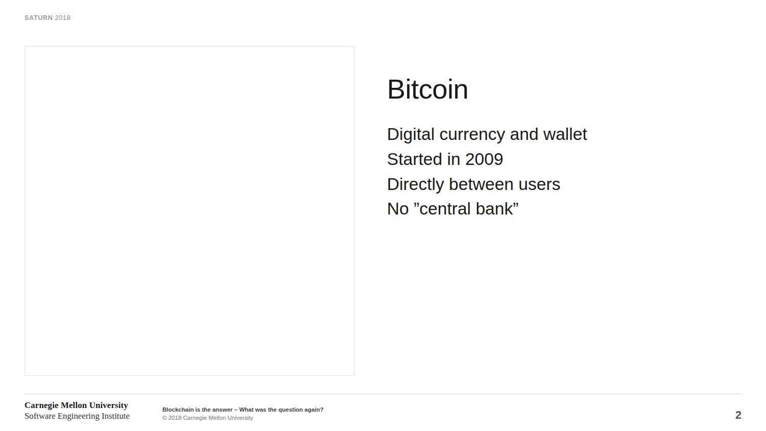SATURN 2018
Physical representation of a Bitcoin resting on a pile of coins.
Bitcoin
Digital currency and wallet
Started in 2009
Directly between users
No ”central bank”
Carnegie Mellon University
Software Engineering Institute
Blockchain is the answer – What was the question again?
© 2018 Carnegie Mellon University
2